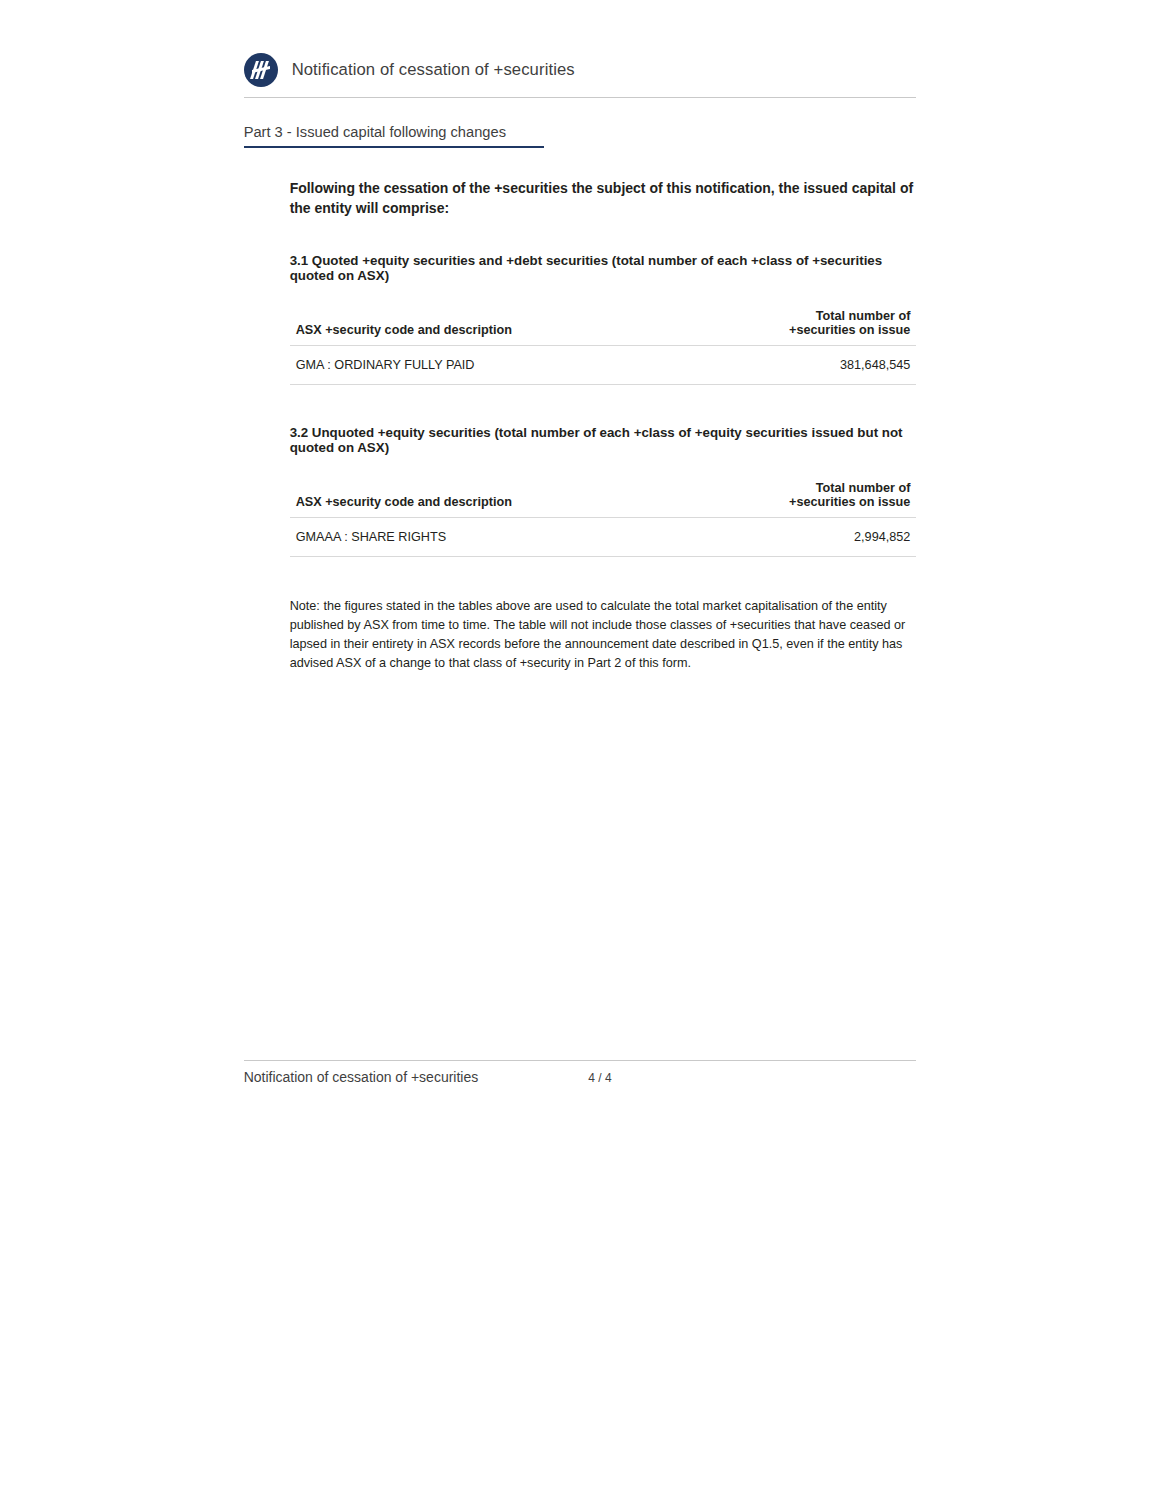Notification of cessation of +securities
Part 3 - Issued capital following changes
Following the cessation of the +securities the subject of this notification, the issued capital of the entity will comprise:
3.1 Quoted +equity securities and +debt securities (total number of each +class of +securities quoted on ASX)
| ASX +security code and description | Total number of +securities on issue |
| --- | --- |
| GMA : ORDINARY FULLY PAID | 381,648,545 |
3.2 Unquoted +equity securities (total number of each +class of +equity securities issued but not quoted on ASX)
| ASX +security code and description | Total number of +securities on issue |
| --- | --- |
| GMAAA : SHARE RIGHTS | 2,994,852 |
Note: the figures stated in the tables above are used to calculate the total market capitalisation of the entity published by ASX from time to time. The table will not include those classes of +securities that have ceased or lapsed in their entirety in ASX records before the announcement date described in Q1.5, even if the entity has advised ASX of a change to that class of +security in Part 2 of this form.
Notification of cessation of +securities
4 / 4